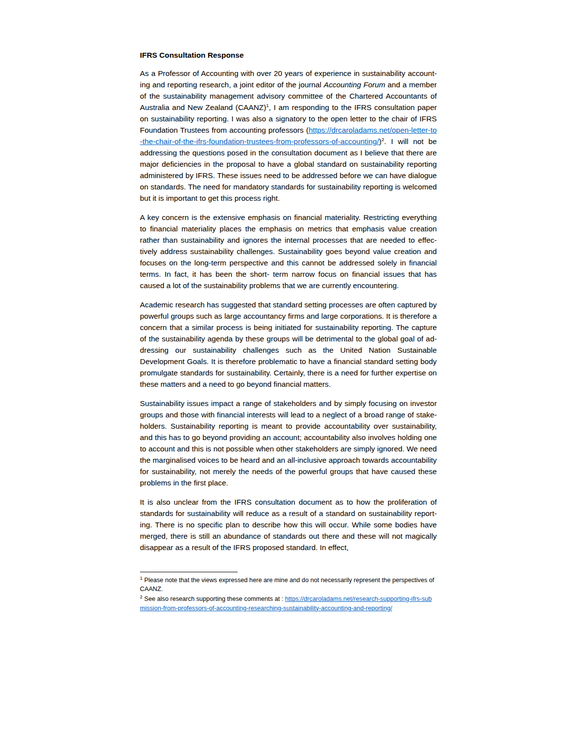IFRS Consultation Response
As a Professor of Accounting with over 20 years of experience in sustainability accounting and reporting research, a joint editor of the journal Accounting Forum and a member of the sustainability management advisory committee of the Chartered Accountants of Australia and New Zealand (CAANZ)1, I am responding to the IFRS consultation paper on sustainability reporting. I was also a signatory to the open letter to the chair of IFRS Foundation Trustees from accounting professors (https://drcaroladams.net/open-letter-to-the-chair-of-the-ifrs-foundation-trustees-from-professors-of-accounting/)2. I will not be addressing the questions posed in the consultation document as I believe that there are major deficiencies in the proposal to have a global standard on sustainability reporting administered by IFRS. These issues need to be addressed before we can have dialogue on standards. The need for mandatory standards for sustainability reporting is welcomed but it is important to get this process right.
A key concern is the extensive emphasis on financial materiality. Restricting everything to financial materiality places the emphasis on metrics that emphasis value creation rather than sustainability and ignores the internal processes that are needed to effectively address sustainability challenges. Sustainability goes beyond value creation and focuses on the long-term perspective and this cannot be addressed solely in financial terms. In fact, it has been the short- term narrow focus on financial issues that has caused a lot of the sustainability problems that we are currently encountering.
Academic research has suggested that standard setting processes are often captured by powerful groups such as large accountancy firms and large corporations. It is therefore a concern that a similar process is being initiated for sustainability reporting. The capture of the sustainability agenda by these groups will be detrimental to the global goal of addressing our sustainability challenges such as the United Nation Sustainable Development Goals. It is therefore problematic to have a financial standard setting body promulgate standards for sustainability. Certainly, there is a need for further expertise on these matters and a need to go beyond financial matters.
Sustainability issues impact a range of stakeholders and by simply focusing on investor groups and those with financial interests will lead to a neglect of a broad range of stakeholders. Sustainability reporting is meant to provide accountability over sustainability, and this has to go beyond providing an account; accountability also involves holding one to account and this is not possible when other stakeholders are simply ignored. We need the marginalised voices to be heard and an all-inclusive approach towards accountability for sustainability, not merely the needs of the powerful groups that have caused these problems in the first place.
It is also unclear from the IFRS consultation document as to how the proliferation of standards for sustainability will reduce as a result of a standard on sustainability reporting. There is no specific plan to describe how this will occur. While some bodies have merged, there is still an abundance of standards out there and these will not magically disappear as a result of the IFRS proposed standard. In effect,
1 Please note that the views expressed here are mine and do not necessarily represent the perspectives of CAANZ.
2 See also research supporting these comments at : https://drcaroladams.net/research-supporting-ifrs-submission-from-professors-of-accounting-researching-sustainability-accounting-and-reporting/